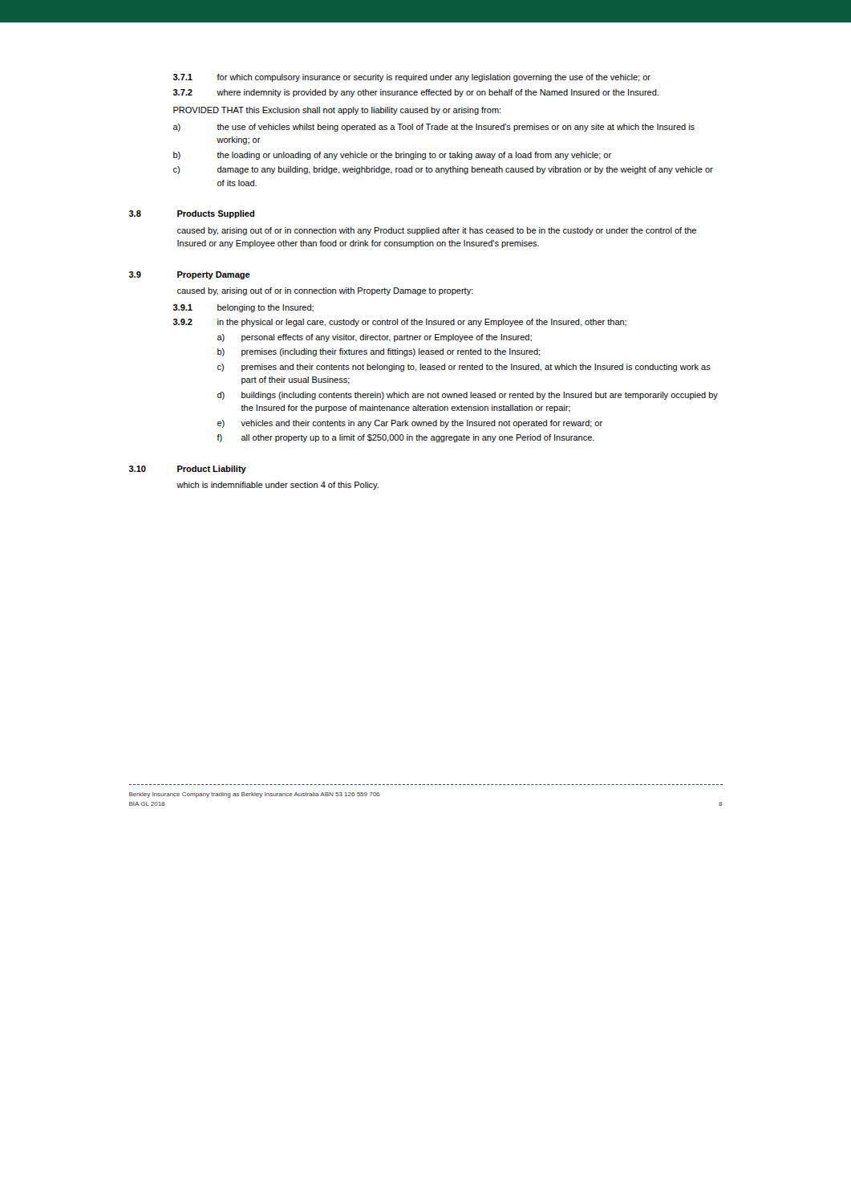3.7.1
for which compulsory insurance or security is required under any legislation governing the use of the vehicle; or
3.7.2
where indemnity is provided by any other insurance effected by or on behalf of the Named Insured or the Insured.
PROVIDED THAT this Exclusion shall not apply to liability caused by or arising from:
a)
the use of vehicles whilst being operated as a Tool of Trade at the Insured's premises or on any site at which the Insured is working; or
b)
the loading or unloading of any vehicle or the bringing to or taking away of a load from any vehicle; or
c)
damage to any building, bridge, weighbridge, road or to anything beneath caused by vibration or by the weight of any vehicle or of its load.
3.8
Products Supplied
caused by, arising out of or in connection with any Product supplied after it has ceased to be in the custody or under the control of the Insured or any Employee other than food or drink for consumption on the Insured's premises.
3.9
Property Damage
caused by, arising out of or in connection with Property Damage to property:
3.9.1
belonging to the Insured;
3.9.2
in the physical or legal care, custody or control of the Insured or any Employee of the Insured, other than;
a)
personal effects of any visitor, director, partner or Employee of the Insured;
b)
premises (including their fixtures and fittings) leased or rented to the Insured;
c)
premises and their contents not belonging to, leased or rented to the Insured, at which the Insured is conducting work as part of their usual Business;
d)
buildings (including contents therein) which are not owned leased or rented by the Insured but are temporarily occupied by the Insured for the purpose of maintenance alteration extension installation or repair;
e)
vehicles and their contents in any Car Park owned by the Insured not operated for reward; or
f)
all other property up to a limit of $250,000 in the aggregate in any one Period of Insurance.
3.10
Product Liability
which is indemnifiable under section 4 of this Policy.
Berkley Insurance Company trading as Berkley Insurance Australia ABN 53 126 559 706
BIA GL 2018 8